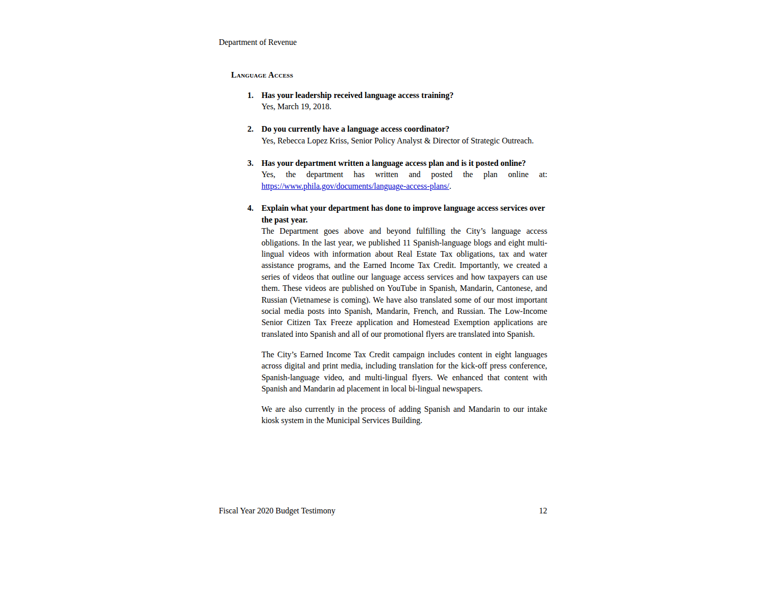Department of Revenue
Language Access
Has your leadership received language access training? Yes, March 19, 2018.
Do you currently have a language access coordinator? Yes, Rebecca Lopez Kriss, Senior Policy Analyst & Director of Strategic Outreach.
Has your department written a language access plan and is it posted online? Yes, the department has written and posted the plan online at: https://www.phila.gov/documents/language-access-plans/.
Explain what your department has done to improve language access services over the past year.
The Department goes above and beyond fulfilling the City’s language access obligations. In the last year, we published 11 Spanish-language blogs and eight multi-lingual videos with information about Real Estate Tax obligations, tax and water assistance programs, and the Earned Income Tax Credit. Importantly, we created a series of videos that outline our language access services and how taxpayers can use them. These videos are published on YouTube in Spanish, Mandarin, Cantonese, and Russian (Vietnamese is coming). We have also translated some of our most important social media posts into Spanish, Mandarin, French, and Russian. The Low-Income Senior Citizen Tax Freeze application and Homestead Exemption applications are translated into Spanish and all of our promotional flyers are translated into Spanish.
The City’s Earned Income Tax Credit campaign includes content in eight languages across digital and print media, including translation for the kick-off press conference, Spanish-language video, and multi-lingual flyers. We enhanced that content with Spanish and Mandarin ad placement in local bi-lingual newspapers.
We are also currently in the process of adding Spanish and Mandarin to our intake kiosk system in the Municipal Services Building.
Fiscal Year 2020 Budget Testimony 12